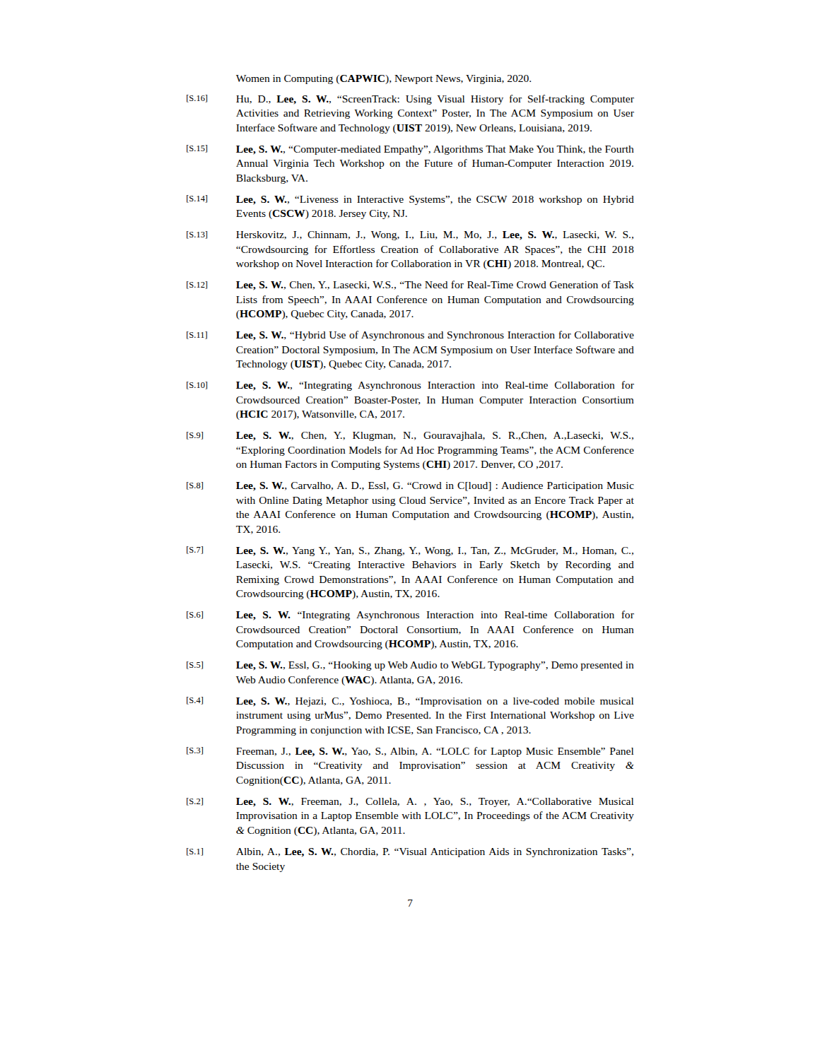Women in Computing (CAPWIC), Newport News, Virginia, 2020.
[S.16] Hu, D., Lee, S. W., “ScreenTrack: Using Visual History for Self-tracking Computer Activities and Retrieving Working Context” Poster, In The ACM Symposium on User Interface Software and Technology (UIST 2019), New Orleans, Louisiana, 2019.
[S.15] Lee, S. W., “Computer-mediated Empathy”, Algorithms That Make You Think, the Fourth Annual Virginia Tech Workshop on the Future of Human-Computer Interaction 2019. Blacksburg, VA.
[S.14] Lee, S. W., “Liveness in Interactive Systems”, the CSCW 2018 workshop on Hybrid Events (CSCW) 2018. Jersey City, NJ.
[S.13] Herskovitz, J., Chinnam, J., Wong, I., Liu, M., Mo, J., Lee, S. W., Lasecki, W. S., “Crowdsourcing for Effortless Creation of Collaborative AR Spaces”, the CHI 2018 workshop on Novel Interaction for Collaboration in VR (CHI) 2018. Montreal, QC.
[S.12] Lee, S. W., Chen, Y., Lasecki, W.S., “The Need for Real-Time Crowd Generation of Task Lists from Speech”, In AAAI Conference on Human Computation and Crowdsourcing (HCOMP), Quebec City, Canada, 2017.
[S.11] Lee, S. W., “Hybrid Use of Asynchronous and Synchronous Interaction for Collaborative Creation” Doctoral Symposium, In The ACM Symposium on User Interface Software and Technology (UIST), Quebec City, Canada, 2017.
[S.10] Lee, S. W., “Integrating Asynchronous Interaction into Real-time Collaboration for Crowdsourced Creation” Boaster-Poster, In Human Computer Interaction Consortium (HCIC 2017), Watsonville, CA, 2017.
[S.9] Lee, S. W., Chen, Y., Klugman, N., Gouravajhala, S. R.,Chen, A.,Lasecki, W.S., “Exploring Coordination Models for Ad Hoc Programming Teams”, the ACM Conference on Human Factors in Computing Systems (CHI) 2017. Denver, CO ,2017.
[S.8] Lee, S. W., Carvalho, A. D., Essl, G. “Crowd in C[loud] : Audience Participation Music with Online Dating Metaphor using Cloud Service”, Invited as an Encore Track Paper at the AAAI Conference on Human Computation and Crowdsourcing (HCOMP), Austin, TX, 2016.
[S.7] Lee, S. W., Yang Y., Yan, S., Zhang, Y., Wong, I., Tan, Z., McGruder, M., Homan, C., Lasecki, W.S. “Creating Interactive Behaviors in Early Sketch by Recording and Remixing Crowd Demonstrations”, In AAAI Conference on Human Computation and Crowdsourcing (HCOMP), Austin, TX, 2016.
[S.6] Lee, S. W. “Integrating Asynchronous Interaction into Real-time Collaboration for Crowdsourced Creation” Doctoral Consortium, In AAAI Conference on Human Computation and Crowdsourcing (HCOMP), Austin, TX, 2016.
[S.5] Lee, S. W., Essl, G., “Hooking up Web Audio to WebGL Typography”, Demo presented in Web Audio Conference (WAC). Atlanta, GA, 2016.
[S.4] Lee, S. W., Hejazi, C., Yoshioca, B., “Improvisation on a live-coded mobile musical instrument using urMus”, Demo Presented. In the First International Workshop on Live Programming in conjunction with ICSE, San Francisco, CA , 2013.
[S.3] Freeman, J., Lee, S. W., Yao, S., Albin, A. “LOLC for Laptop Music Ensemble” Panel Discussion in “Creativity and Improvisation” session at ACM Creativity & Cognition(CC), Atlanta, GA, 2011.
[S.2] Lee, S. W., Freeman, J., Collela, A. , Yao, S., Troyer, A.“Collaborative Musical Improvisation in a Laptop Ensemble with LOLC”, In Proceedings of the ACM Creativity & Cognition (CC), Atlanta, GA, 2011.
[S.1] Albin, A., Lee, S. W., Chordia, P. “Visual Anticipation Aids in Synchronization Tasks”, the Society
7